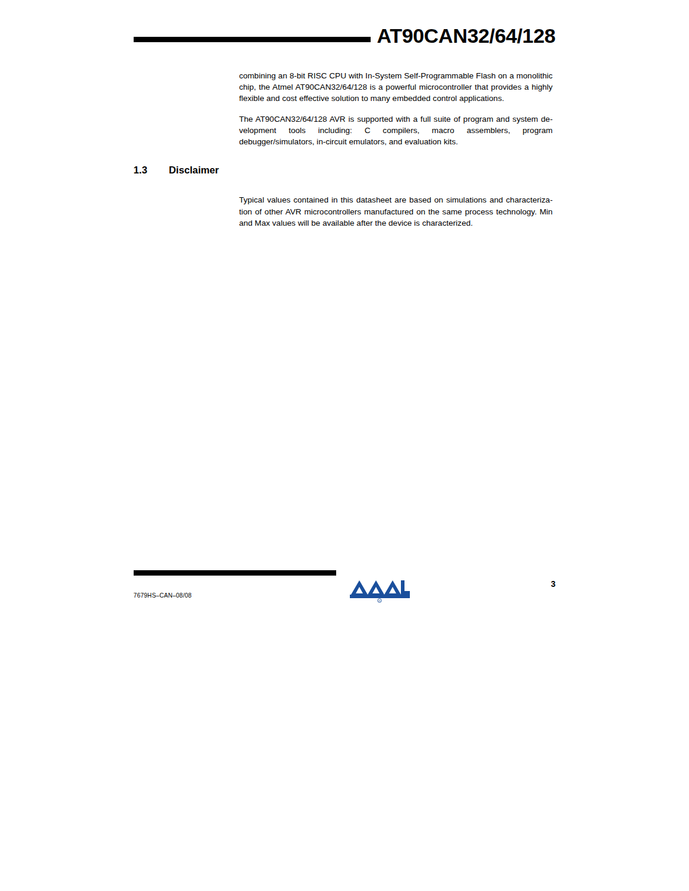AT90CAN32/64/128
combining an 8-bit RISC CPU with In-System Self-Programmable Flash on a monolithic chip, the Atmel AT90CAN32/64/128 is a powerful microcontroller that provides a highly flexible and cost effective solution to many embedded control applications.
The AT90CAN32/64/128 AVR is supported with a full suite of program and system development tools including: C compilers, macro assemblers, program debugger/simulators, in-circuit emulators, and evaluation kits.
1.3 Disclaimer
Typical values contained in this datasheet are based on simulations and characterization of other AVR microcontrollers manufactured on the same process technology. Min and Max values will be available after the device is characterized.
7679HS–CAN–08/08
R
3